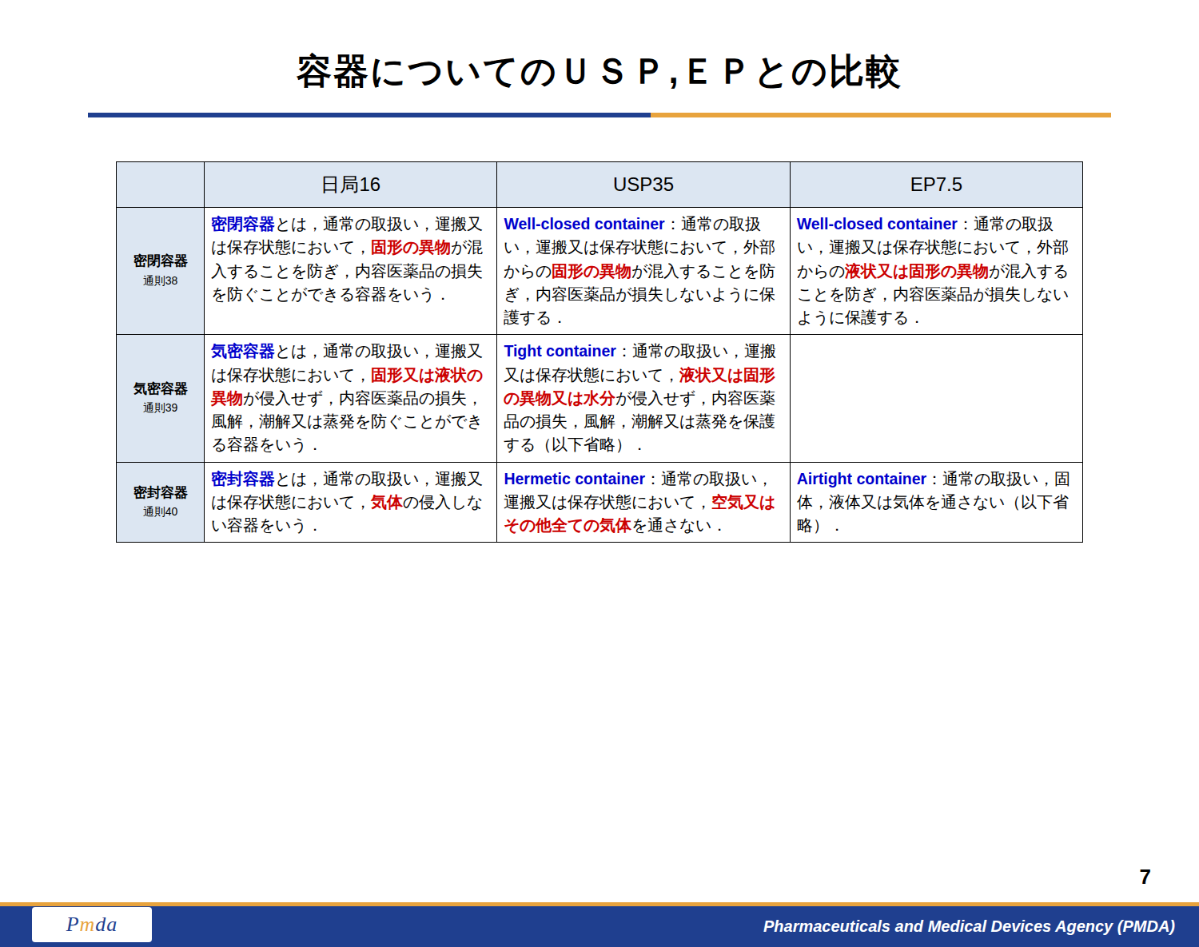容器についてのＵＳＰ,ＥＰとの比較
| | 日局16 | USP35 | EP7.5 |
| --- | --- | --- | --- |
| 密閉容器 通則38 | 密閉容器 とは，通常の取扱い，運搬又は保存状態において， 固形の異物 が混入することを防ぎ，内容医薬品の損失を防ぐことができる容器をいう． | Well-closed container ：通常の取扱い，運搬又は保存状態において，外部からの 固形の異物 が混入することを防ぎ，内容医薬品が損失しないように保護する． | Well-closed container ：通常の取扱い，運搬又は保存状態において，外部からの 液状又は固形の異物 が混入することを防ぎ，内容医薬品が損失しないように保護する． |
| 気密容器 通則39 | 気密容器 とは，通常の取扱い，運搬又は保存状態において， 固形又は液状の異物 が侵入せず，内容医薬品の損失，風解，潮解又は蒸発を防ぐことができる容器をいう． | Tight container ：通常の取扱い，運搬又は保存状態において， 液状又は固形の異物又は水分 が侵入せず，内容医薬品の損失，風解，潮解又は蒸発を保護する（以下省略）． | |
| 密封容器 通則40 | 密封容器 とは，通常の取扱い，運搬又は保存状態において， 気体 の侵入しない容器をいう． | Hermetic container ：通常の取扱い，運搬又は保存状態において， 空気又はその他全ての気体 を通さない． | Airtight container ：通常の取扱い，固体，液体又は気体を通さない（以下省略）． |
7
Pmda
Pharmaceuticals and Medical Devices Agency (PMDA)